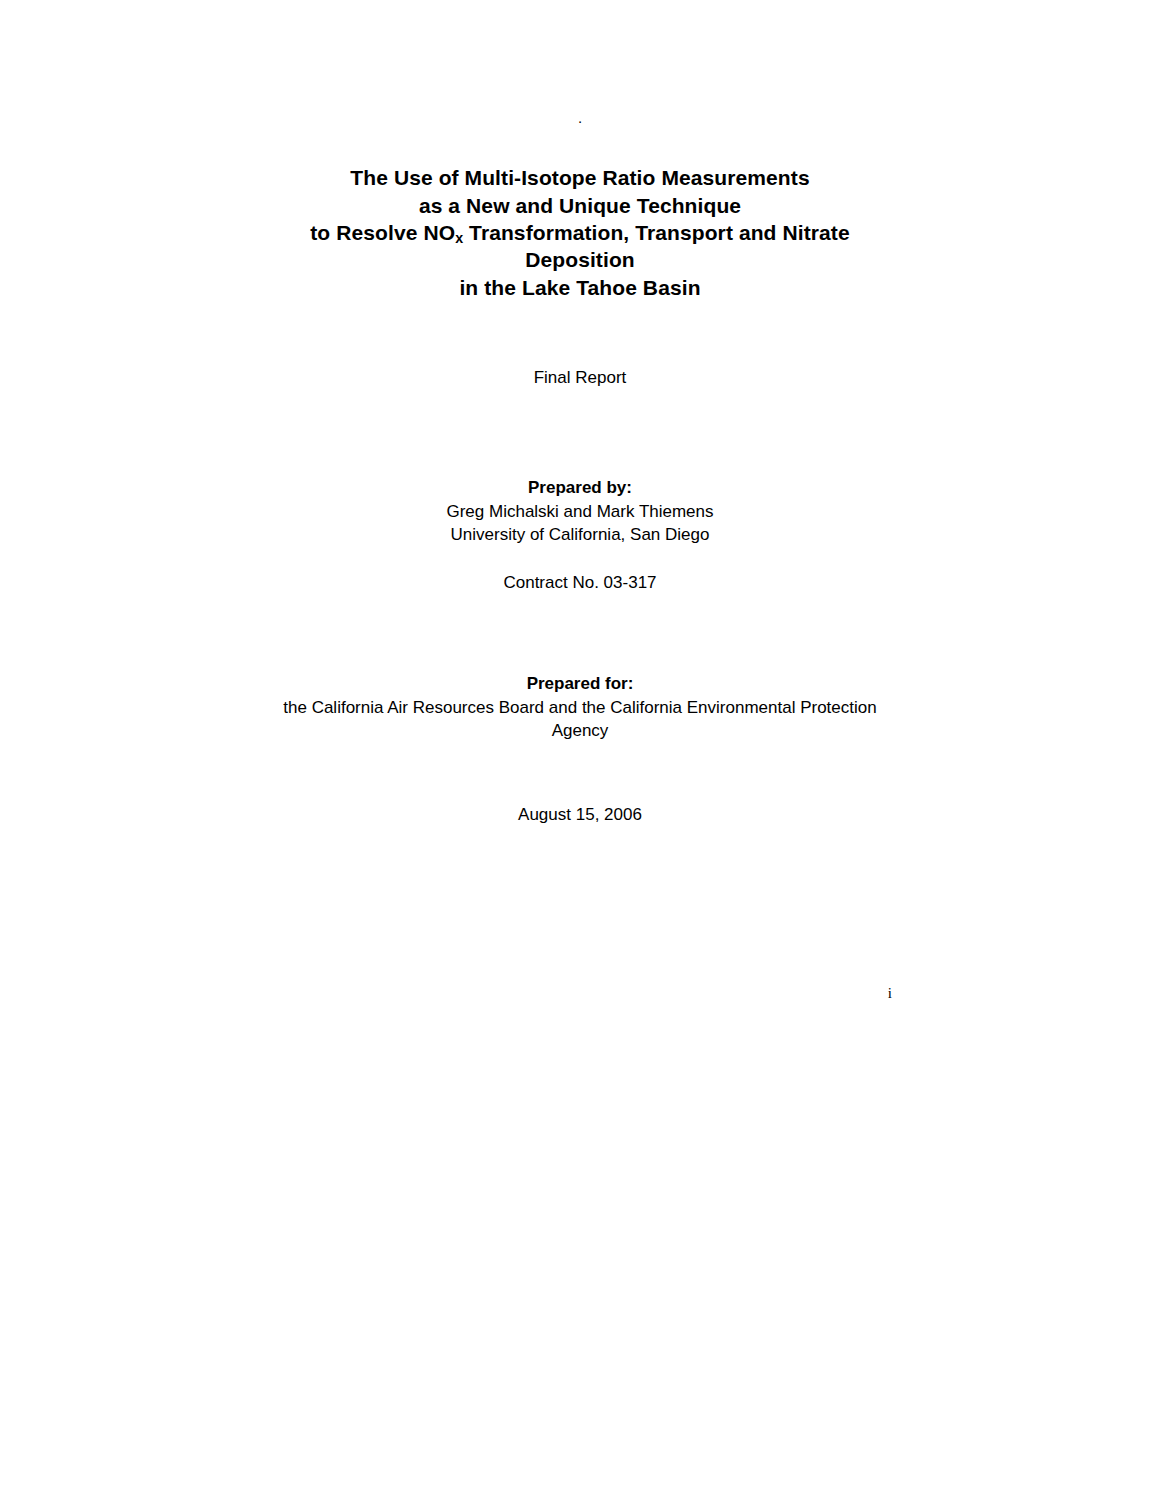.
The Use of Multi-Isotope Ratio Measurements
as a New and Unique Technique
to Resolve NOx Transformation, Transport and Nitrate Deposition
in the Lake Tahoe Basin
Final Report
Prepared by: Greg Michalski and Mark Thiemens University of California, San Diego
Contract No. 03-317
Prepared for: the California Air Resources Board and the California Environmental Protection Agency
August 15, 2006
i